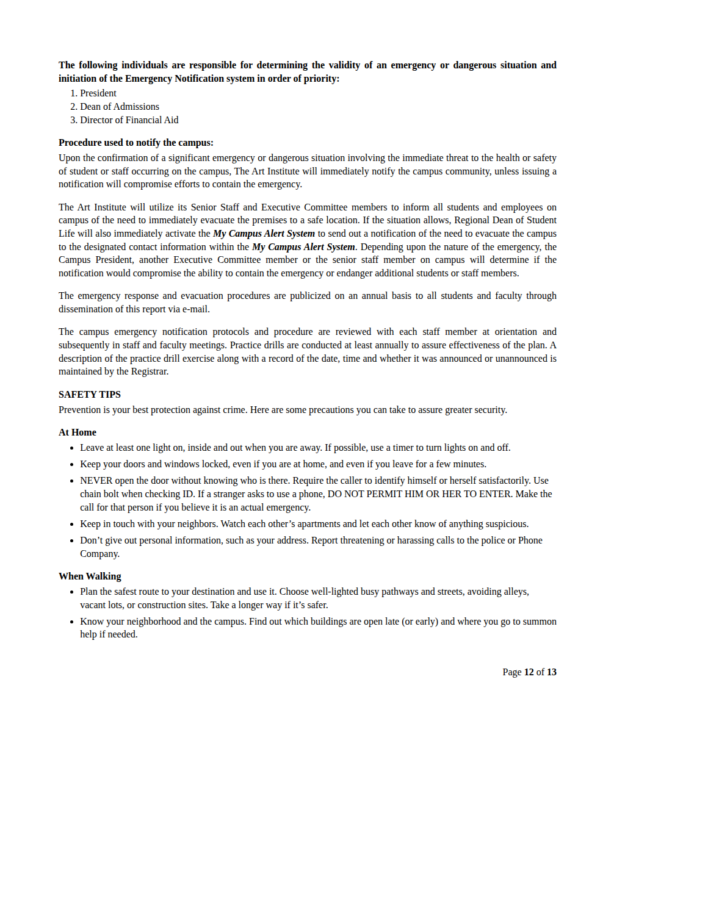The following individuals are responsible for determining the validity of an emergency or dangerous situation and initiation of the Emergency Notification system in order of priority:
President
Dean of Admissions
Director of Financial Aid
Procedure used to notify the campus:
Upon the confirmation of a significant emergency or dangerous situation involving the immediate threat to the health or safety of student or staff occurring on the campus, The Art Institute will immediately notify the campus community, unless issuing a notification will compromise efforts to contain the emergency.
The Art Institute will utilize its Senior Staff and Executive Committee members to inform all students and employees on campus of the need to immediately evacuate the premises to a safe location. If the situation allows, Regional Dean of Student Life will also immediately activate the My Campus Alert System to send out a notification of the need to evacuate the campus to the designated contact information within the My Campus Alert System. Depending upon the nature of the emergency, the Campus President, another Executive Committee member or the senior staff member on campus will determine if the notification would compromise the ability to contain the emergency or endanger additional students or staff members.
The emergency response and evacuation procedures are publicized on an annual basis to all students and faculty through dissemination of this report via e-mail.
The campus emergency notification protocols and procedure are reviewed with each staff member at orientation and subsequently in staff and faculty meetings. Practice drills are conducted at least annually to assure effectiveness of the plan. A description of the practice drill exercise along with a record of the date, time and whether it was announced or unannounced is maintained by the Registrar.
SAFETY TIPS
Prevention is your best protection against crime. Here are some precautions you can take to assure greater security.
At Home
Leave at least one light on, inside and out when you are away. If possible, use a timer to turn lights on and off.
Keep your doors and windows locked, even if you are at home, and even if you leave for a few minutes.
NEVER open the door without knowing who is there. Require the caller to identify himself or herself satisfactorily. Use chain bolt when checking ID. If a stranger asks to use a phone, DO NOT PERMIT HIM OR HER TO ENTER. Make the call for that person if you believe it is an actual emergency.
Keep in touch with your neighbors. Watch each other’s apartments and let each other know of anything suspicious.
Don’t give out personal information, such as your address. Report threatening or harassing calls to the police or Phone Company.
When Walking
Plan the safest route to your destination and use it. Choose well-lighted busy pathways and streets, avoiding alleys, vacant lots, or construction sites. Take a longer way if it’s safer.
Know your neighborhood and the campus. Find out which buildings are open late (or early) and where you go to summon help if needed.
Page 12 of 13